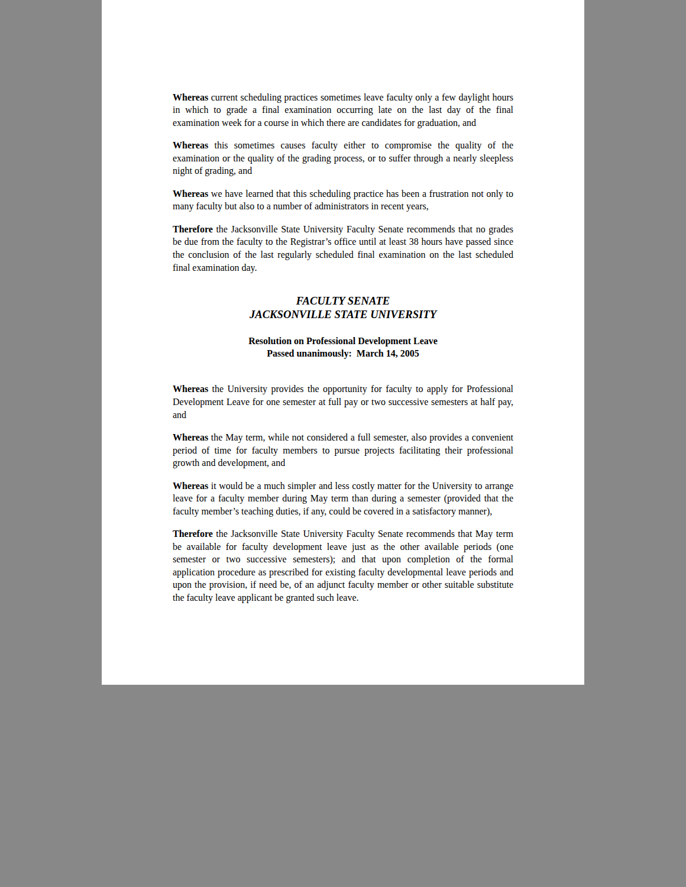Whereas current scheduling practices sometimes leave faculty only a few daylight hours in which to grade a final examination occurring late on the last day of the final examination week for a course in which there are candidates for graduation, and
Whereas this sometimes causes faculty either to compromise the quality of the examination or the quality of the grading process, or to suffer through a nearly sleepless night of grading, and
Whereas we have learned that this scheduling practice has been a frustration not only to many faculty but also to a number of administrators in recent years,
Therefore the Jacksonville State University Faculty Senate recommends that no grades be due from the faculty to the Registrar’s office until at least 38 hours have passed since the conclusion of the last regularly scheduled final examination on the last scheduled final examination day.
FACULTY SENATE
JACKSONVILLE STATE UNIVERSITY
Resolution on Professional Development Leave
Passed unanimously: March 14, 2005
Whereas the University provides the opportunity for faculty to apply for Professional Development Leave for one semester at full pay or two successive semesters at half pay, and
Whereas the May term, while not considered a full semester, also provides a convenient period of time for faculty members to pursue projects facilitating their professional growth and development, and
Whereas it would be a much simpler and less costly matter for the University to arrange leave for a faculty member during May term than during a semester (provided that the faculty member’s teaching duties, if any, could be covered in a satisfactory manner),
Therefore the Jacksonville State University Faculty Senate recommends that May term be available for faculty development leave just as the other available periods (one semester or two successive semesters); and that upon completion of the formal application procedure as prescribed for existing faculty developmental leave periods and upon the provision, if need be, of an adjunct faculty member or other suitable substitute the faculty leave applicant be granted such leave.